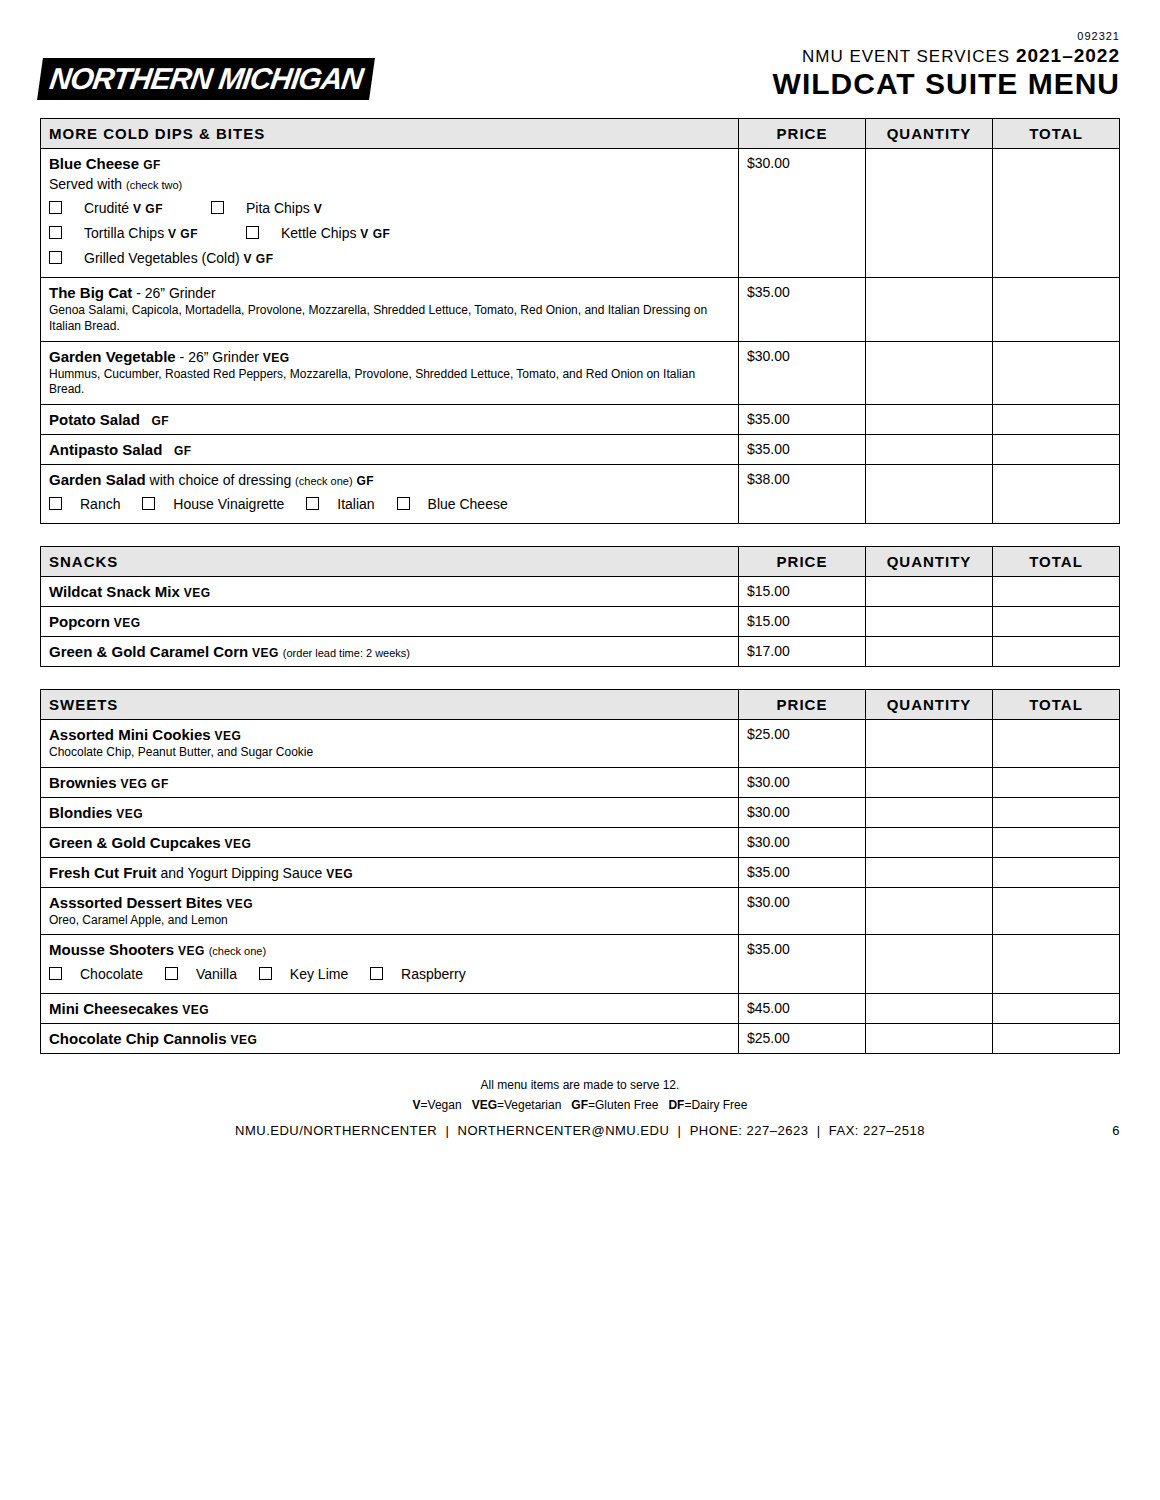092321
NORTHERN MICHIGAN
NMU EVENT SERVICES 2021–2022
WILDCAT SUITE MENU
| More Cold Dips & Bites | Price | Quantity | Total |
| --- | --- | --- | --- |
| Blue Cheese GF Served with (check two) Crudité V GF Pita Chips V Tortilla Chips V GF Kettle Chips V GF Grilled Vegetables (Cold) V GF | $30.00 | | |
| The Big Cat - 26” Grinder Genoa Salami, Capicola, Mortadella, Provolone, Mozzarella, Shredded Lettuce, Tomato, Red Onion, and Italian Dressing on Italian Bread. | $35.00 | | |
| Garden Vegetable - 26” Grinder VEG Hummus, Cucumber, Roasted Red Peppers, Mozzarella, Provolone, Shredded Lettuce, Tomato, and Red Onion on Italian Bread. | $30.00 | | |
| Potato Salad GF | $35.00 | | |
| Antipasto Salad GF | $35.00 | | |
| Garden Salad with choice of dressing (check one) GF Ranch House Vinaigrette Italian Blue Cheese | $38.00 | | |
| Snacks | Price | Quantity | Total |
| --- | --- | --- | --- |
| Wildcat Snack Mix VEG | $15.00 | | |
| Popcorn VEG | $15.00 | | |
| Green & Gold Caramel Corn VEG (order lead time: 2 weeks) | $17.00 | | |
| Sweets | Price | Quantity | Total |
| --- | --- | --- | --- |
| Assorted Mini Cookies VEG Chocolate Chip, Peanut Butter, and Sugar Cookie | $25.00 | | |
| Brownies VEG GF | $30.00 | | |
| Blondies VEG | $30.00 | | |
| Green & Gold Cupcakes VEG | $30.00 | | |
| Fresh Cut Fruit and Yogurt Dipping Sauce VEG | $35.00 | | |
| Asssorted Dessert Bites VEG Oreo, Caramel Apple, and Lemon | $30.00 | | |
| Mousse Shooters VEG (check one) Chocolate Vanilla Key Lime Raspberry | $35.00 | | |
| Mini Cheesecakes VEG | $45.00 | | |
| Chocolate Chip Cannolis VEG | $25.00 | | |
All menu items are made to serve 12.
V=Vegan VEG=Vegetarian GF=Gluten Free DF=Dairy Free
NMU.EDU/NORTHERNCENTER | NORTHERNCENTER@NMU.EDU | PHONE: 227–2623 | FAX: 227–2518 6